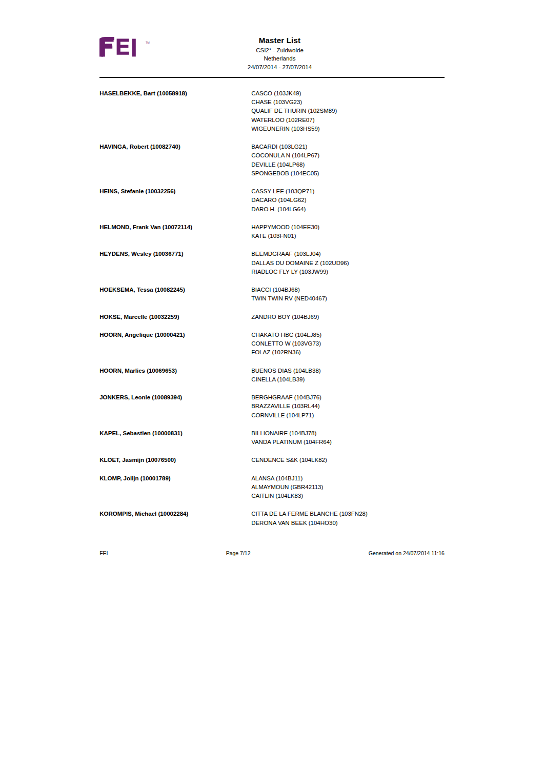TM
Master List
CSI2* - Zuidwolde
Netherlands
24/07/2014 - 27/07/2014
| HASELBEKKE, Bart (10058918) | CASCO (103JK49) CHASE (103VG23) QUALIF DE THURIN (102SM89) WATERLOO (102RE07) WIGEUNERIN (103HS59) |
| HAVINGA, Robert (10082740) | BACARDI (103LG21) COCONULA N (104LP67) DEVILLE (104LP68) SPONGEBOB (104EC05) |
| HEINS, Stefanie (10032256) | CASSY LEE (103QP71) DACARO (104LG62) DARO H. (104LG64) |
| HELMOND, Frank Van (10072114) | HAPPYMOOD (104EE30) KATE (103FN01) |
| HEYDENS, Wesley (10036771) | BEEMDGRAAF (103LJ04) DALLAS DU DOMAINE Z (102UD96) RIADLOC FLY LY (103JW99) |
| HOEKSEMA, Tessa (10082245) | BIACCI (104BJ68) TWIN TWIN RV (NED40467) |
| HOKSE, Marcelle (10032259) | ZANDRO BOY (104BJ69) |
| HOORN, Angelique (10000421) | CHAKATO HBC (104LJ85) CONLETTO W (103VG73) FOLAZ (102RN36) |
| HOORN, Marlies (10069653) | BUENOS DIAS (104LB38) CINELLA (104LB39) |
| JONKERS, Leonie (10089394) | BERGHGRAAF (104BJ76) BRAZZAVILLE (103RL44) CORNVILLE (104LP71) |
| KAPEL, Sebastien (10000831) | BILLIONAIRE (104BJ78) VANDA PLATINUM (104FR64) |
| KLOET, Jasmijn (10076500) | CENDENCE S&K (104LK82) |
| KLOMP, Jolijn (10001789) | ALANSA (104BJ11) ALMAYMOUN (GBR42113) CAITLIN (104LK83) |
| KOROMPIS, Michael (10002284) | CITTA DE LA FERME BLANCHE (103FN28) DERONA VAN BEEK (104HO30) |
FEI
Page 7/12
Generated on 24/07/2014 11:16